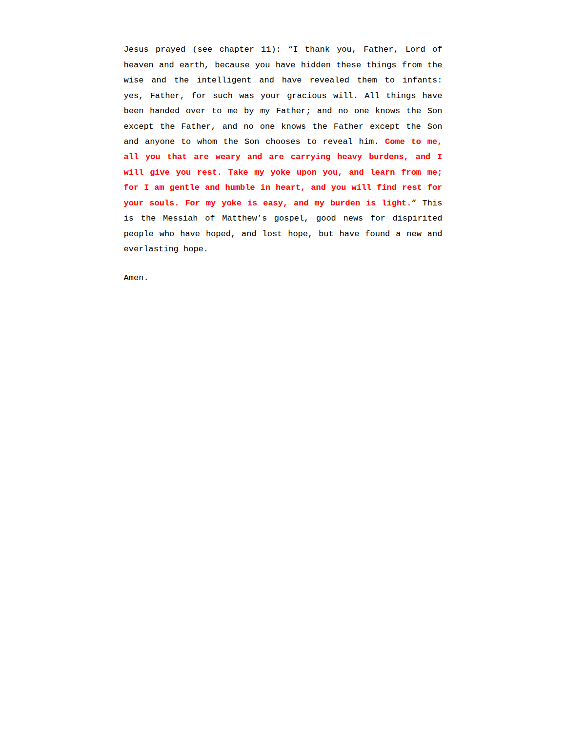Jesus prayed (see chapter 11): “I thank you, Father, Lord of heaven and earth, because you have hidden these things from the wise and the intelligent and have revealed them to infants: yes, Father, for such was your gracious will. All things have been handed over to me by my Father; and no one knows the Son except the Father, and no one knows the Father except the Son and anyone to whom the Son chooses to reveal him. Come to me, all you that are weary and are carrying heavy burdens, and I will give you rest. Take my yoke upon you, and learn from me; for I am gentle and humble in heart, and you will find rest for your souls. For my yoke is easy, and my burden is light.” This is the Messiah of Matthew’s gospel, good news for dispirited people who have hoped, and lost hope, but have found a new and everlasting hope.
Amen.